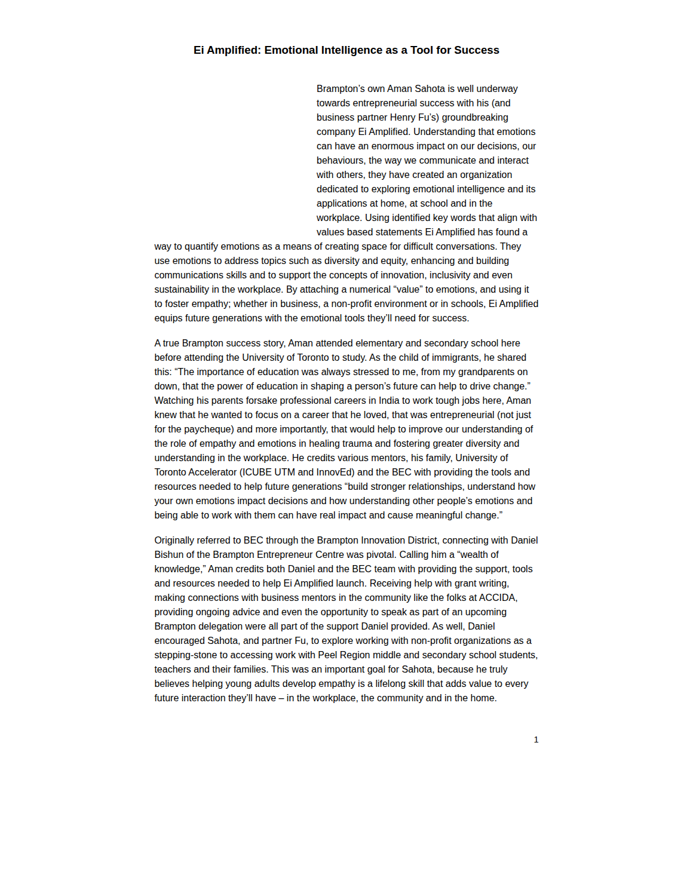Ei Amplified: Emotional Intelligence as a Tool for Success
Brampton’s own Aman Sahota is well underway towards entrepreneurial success with his (and business partner Henry Fu’s) groundbreaking company Ei Amplified. Understanding that emotions can have an enormous impact on our decisions, our behaviours, the way we communicate and interact with others, they have created an organization dedicated to exploring emotional intelligence and its applications at home, at school and in the workplace. Using identified key words that align with values based statements Ei Amplified has found a way to quantify emotions as a means of creating space for difficult conversations. They use emotions to address topics such as diversity and equity, enhancing and building communications skills and to support the concepts of innovation, inclusivity and even sustainability in the workplace. By attaching a numerical “value” to emotions, and using it to foster empathy; whether in business, a non-profit environment or in schools, Ei Amplified equips future generations with the emotional tools they’ll need for success.
A true Brampton success story, Aman attended elementary and secondary school here before attending the University of Toronto to study. As the child of immigrants, he shared this: “The importance of education was always stressed to me, from my grandparents on down, that the power of education in shaping a person’s future can help to drive change.” Watching his parents forsake professional careers in India to work tough jobs here, Aman knew that he wanted to focus on a career that he loved, that was entrepreneurial (not just for the paycheque) and more importantly, that would help to improve our understanding of the role of empathy and emotions in healing trauma and fostering greater diversity and understanding in the workplace. He credits various mentors, his family, University of Toronto Accelerator (ICUBE UTM and InnovEd) and the BEC with providing the tools and resources needed to help future generations “build stronger relationships, understand how your own emotions impact decisions and how understanding other people’s emotions and being able to work with them can have real impact and cause meaningful change.”
Originally referred to BEC through the Brampton Innovation District, connecting with Daniel Bishun of the Brampton Entrepreneur Centre was pivotal. Calling him a “wealth of knowledge,” Aman credits both Daniel and the BEC team with providing the support, tools and resources needed to help Ei Amplified launch. Receiving help with grant writing, making connections with business mentors in the community like the folks at ACCIDA, providing ongoing advice and even the opportunity to speak as part of an upcoming Brampton delegation were all part of the support Daniel provided. As well, Daniel encouraged Sahota, and partner Fu, to explore working with non-profit organizations as a stepping-stone to accessing work with Peel Region middle and secondary school students, teachers and their families. This was an important goal for Sahota, because he truly believes helping young adults develop empathy is a lifelong skill that adds value to every future interaction they’ll have – in the workplace, the community and in the home.
1